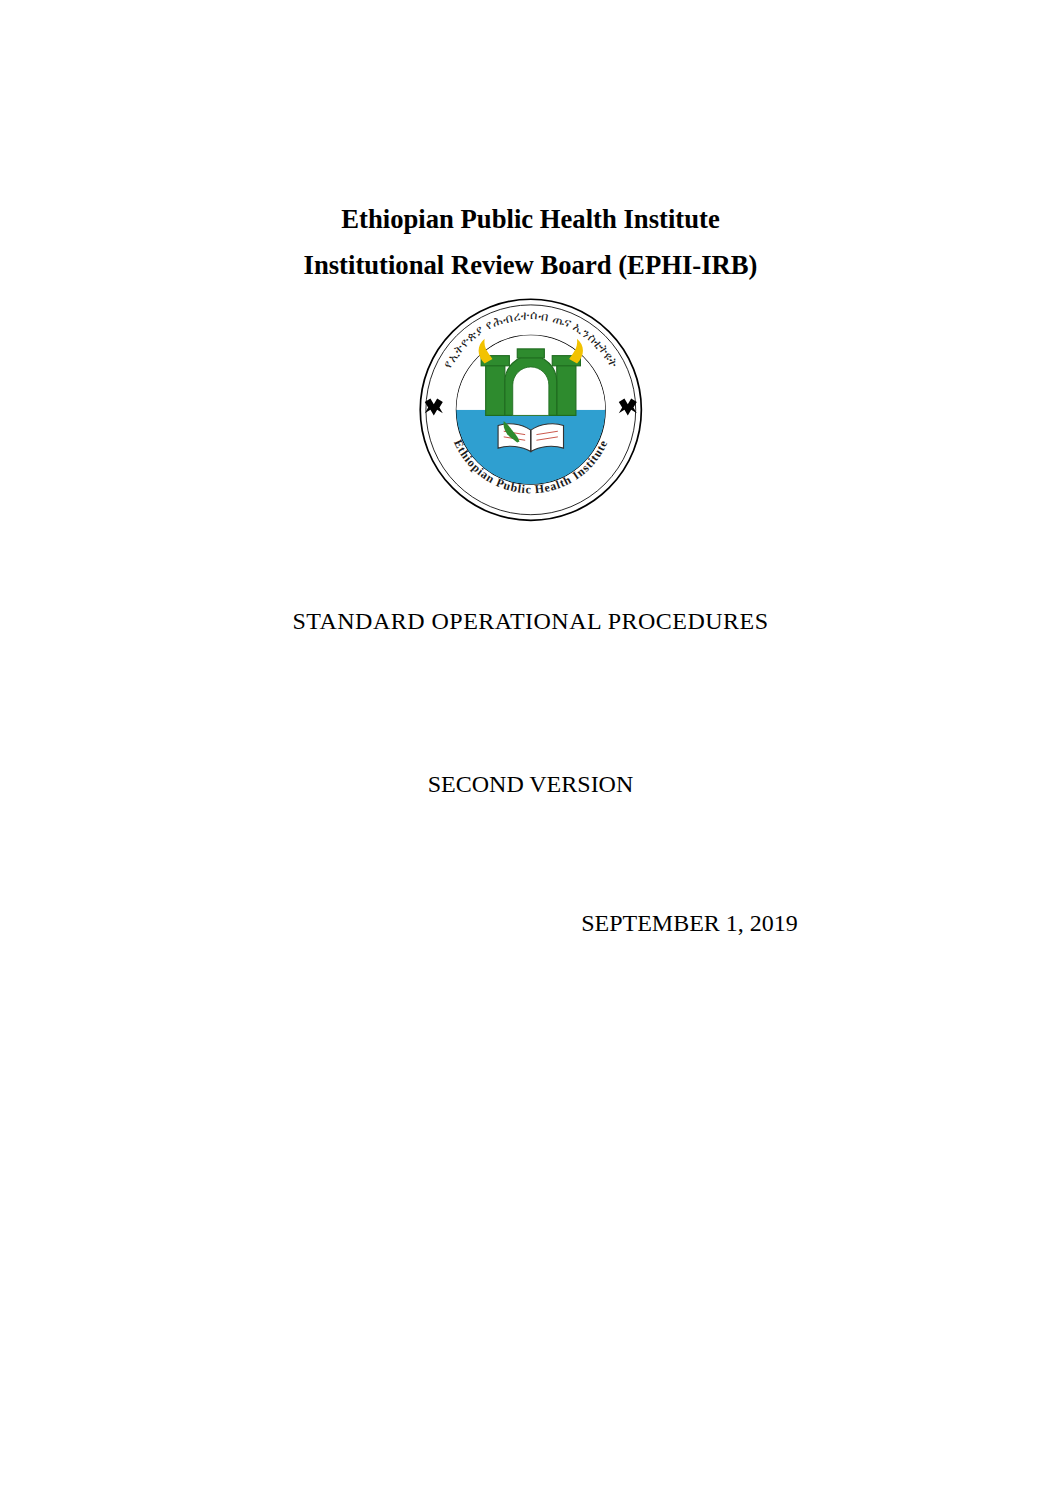Ethiopian Public Health Institute
Institutional Review Board (EPHI-IRB)
Ethiopian Public Health Institute seal Circular seal with Amharic text above, English text below, stars at the sides, and a central emblem showing a green arched gateway, an open book, and a blue field. የኢትዮጵያ የሕብረተሰብ ጤና ኢንስቲትዩት Ethiopian Public Health Institute
STANDARD OPERATIONAL PROCEDURES
SECOND VERSION
SEPTEMBER 1, 2019